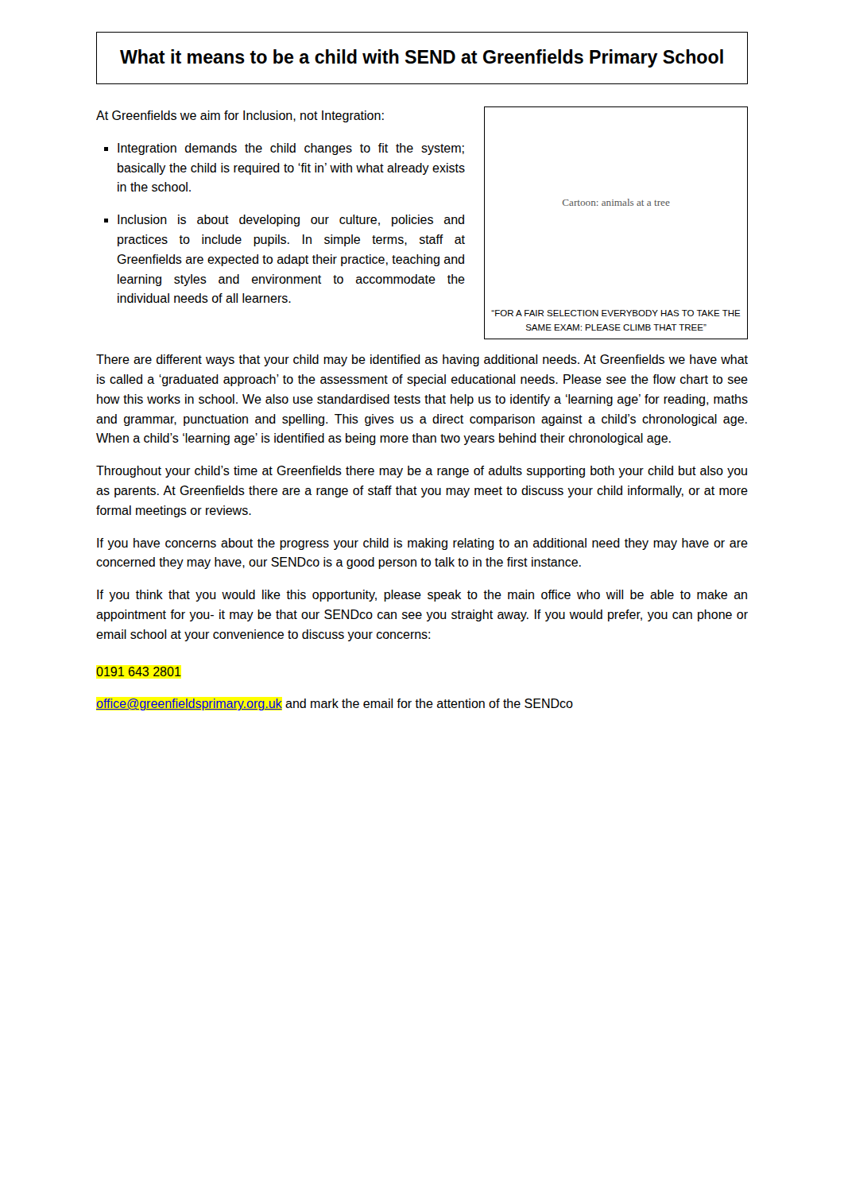What it means to be a child with SEND at Greenfields Primary School
“FOR A FAIR SELECTION EVERYBODY HAS TO TAKE THE SAME EXAM: PLEASE CLIMB THAT TREE”
At Greenfields we aim for Inclusion, not Integration:
Integration demands the child changes to fit the system; basically the child is required to ‘fit in’ with what already exists in the school.
Inclusion is about developing our culture, policies and practices to include pupils. In simple terms, staff at Greenfields are expected to adapt their practice, teaching and learning styles and environment to accommodate the individual needs of all learners.
There are different ways that your child may be identified as having additional needs. At Greenfields we have what is called a ‘graduated approach’ to the assessment of special educational needs. Please see the flow chart to see how this works in school. We also use standardised tests that help us to identify a ‘learning age’ for reading, maths and grammar, punctuation and spelling. This gives us a direct comparison against a child’s chronological age. When a child’s ‘learning age’ is identified as being more than two years behind their chronological age.
Throughout your child’s time at Greenfields there may be a range of adults supporting both your child but also you as parents. At Greenfields there are a range of staff that you may meet to discuss your child informally, or at more formal meetings or reviews.
If you have concerns about the progress your child is making relating to an additional need they may have or are concerned they may have, our SENDco is a good person to talk to in the first instance.
If you think that you would like this opportunity, please speak to the main office who will be able to make an appointment for you- it may be that our SENDco can see you straight away. If you would prefer, you can phone or email school at your convenience to discuss your concerns:
0191 643 2801
office@greenfieldsprimary.org.uk and mark the email for the attention of the SENDco